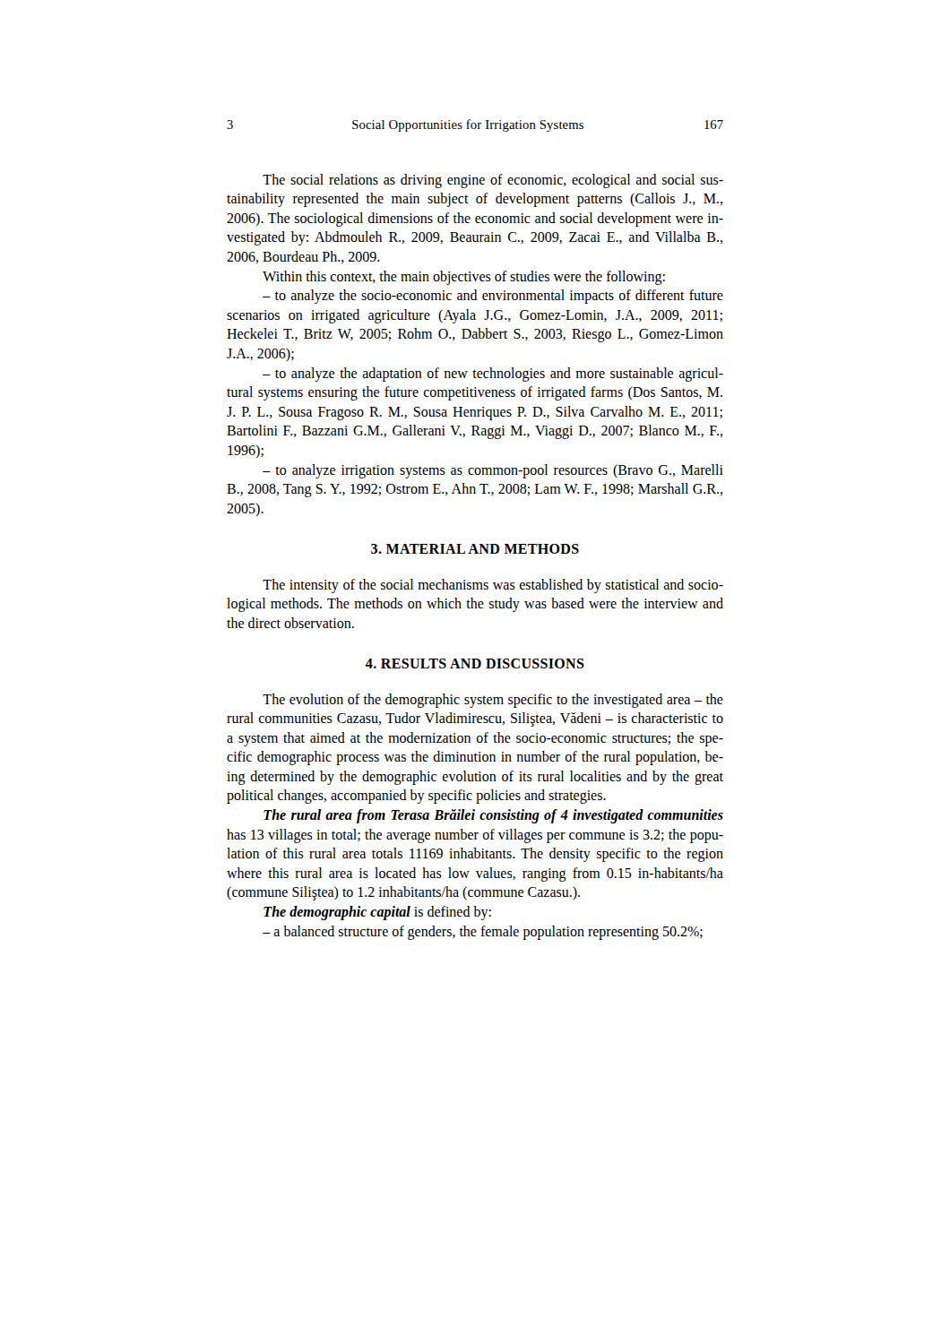3 Social Opportunities for Irrigation Systems 167
The social relations as driving engine of economic, ecological and social sustainability represented the main subject of development patterns (Callois J., M., 2006). The sociological dimensions of the economic and social development were investigated by: Abdmouleh R., 2009, Beaurain C., 2009, Zacai E., and Villalba B., 2006, Bourdeau Ph., 2009.
Within this context, the main objectives of studies were the following:
– to analyze the socio-economic and environmental impacts of different future scenarios on irrigated agriculture (Ayala J.G., Gomez-Lomin, J.A., 2009, 2011; Heckelei T., Britz W, 2005; Rohm O., Dabbert S., 2003, Riesgo L., Gomez-Limon J.A., 2006);
– to analyze the adaptation of new technologies and more sustainable agricultural systems ensuring the future competitiveness of irrigated farms (Dos Santos, M. J. P. L., Sousa Fragoso R. M., Sousa Henriques P. D., Silva Carvalho M. E., 2011; Bartolini F., Bazzani G.M., Gallerani V., Raggi M., Viaggi D., 2007; Blanco M., F., 1996);
– to analyze irrigation systems as common-pool resources (Bravo G., Marelli B., 2008, Tang S. Y., 1992; Ostrom E., Ahn T., 2008; Lam W. F., 1998; Marshall G.R., 2005).
3. MATERIAL AND METHODS
The intensity of the social mechanisms was established by statistical and sociological methods. The methods on which the study was based were the interview and the direct observation.
4. RESULTS AND DISCUSSIONS
The evolution of the demographic system specific to the investigated area – the rural communities Cazasu, Tudor Vladimirescu, Siliştea, Vădeni – is characteristic to a system that aimed at the modernization of the socio-economic structures; the specific demographic process was the diminution in number of the rural population, being determined by the demographic evolution of its rural localities and by the great political changes, accompanied by specific policies and strategies.
The rural area from Terasa Brăilei consisting of 4 investigated communities has 13 villages in total; the average number of villages per commune is 3.2; the population of this rural area totals 11169 inhabitants. The density specific to the region where this rural area is located has low values, ranging from 0.15 in-habitants/ha (commune Siliştea) to 1.2 inhabitants/ha (commune Cazasu.).
The demographic capital is defined by:
– a balanced structure of genders, the female population representing 50.2%;